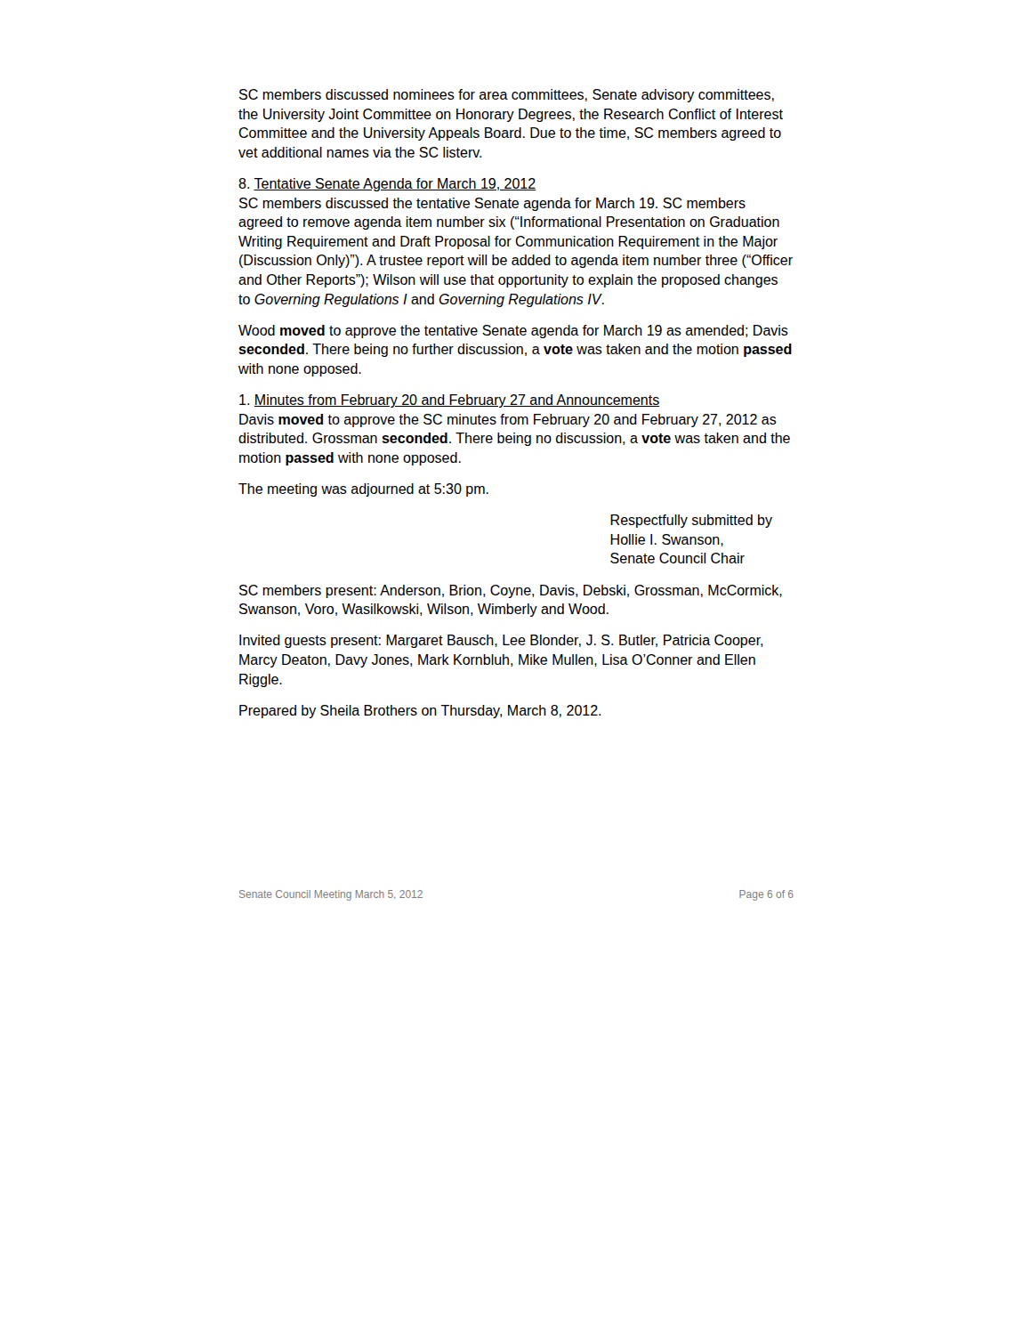SC members discussed nominees for area committees, Senate advisory committees, the University Joint Committee on Honorary Degrees, the Research Conflict of Interest Committee and the University Appeals Board. Due to the time, SC members agreed to vet additional names via the SC listerv.
8. Tentative Senate Agenda for March 19, 2012
SC members discussed the tentative Senate agenda for March 19. SC members agreed to remove agenda item number six (“Informational Presentation on Graduation Writing Requirement and Draft Proposal for Communication Requirement in the Major (Discussion Only)”). A trustee report will be added to agenda item number three (“Officer and Other Reports”); Wilson will use that opportunity to explain the proposed changes to Governing Regulations I and Governing Regulations IV.
Wood moved to approve the tentative Senate agenda for March 19 as amended; Davis seconded. There being no further discussion, a vote was taken and the motion passed with none opposed.
1. Minutes from February 20 and February 27 and Announcements
Davis moved to approve the SC minutes from February 20 and February 27, 2012 as distributed. Grossman seconded. There being no discussion, a vote was taken and the motion passed with none opposed.
The meeting was adjourned at 5:30 pm.
Respectfully submitted by Hollie I. Swanson,
Senate Council Chair
SC members present: Anderson, Brion, Coyne, Davis, Debski, Grossman, McCormick, Swanson, Voro, Wasilkowski, Wilson, Wimberly and Wood.
Invited guests present: Margaret Bausch, Lee Blonder, J. S. Butler, Patricia Cooper, Marcy Deaton, Davy Jones, Mark Kornbluh, Mike Mullen, Lisa O’Conner and Ellen Riggle.
Prepared by Sheila Brothers on Thursday, March 8, 2012.
Senate Council Meeting March 5, 2012 Page 6 of 6